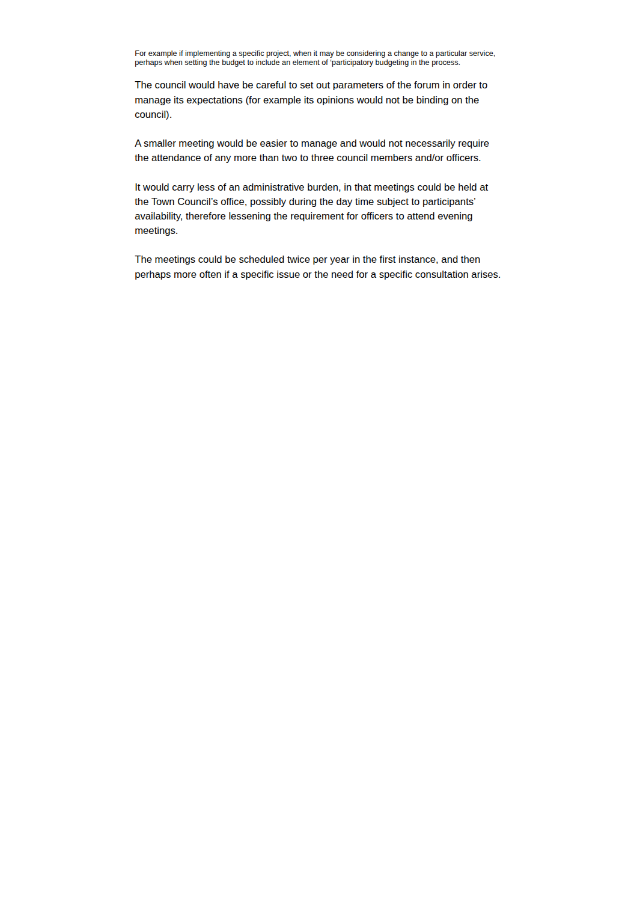For example if implementing a specific project, when it may be considering a change to a particular service, perhaps when setting the budget to include an element of ‘participatory budgeting in the process.
The council would have be careful to set out parameters of the forum in order to manage its expectations (for example its opinions would not be binding on the council).
A smaller meeting would be easier to manage and would not necessarily require the attendance of any more than two to three council members and/or officers.
It would carry less of an administrative burden, in that meetings could be held at the Town Council’s office, possibly during the day time subject to participants’ availability, therefore lessening the requirement for officers to attend evening meetings.
The meetings could be scheduled twice per year in the first instance, and then perhaps more often if a specific issue or the need for a specific consultation arises.